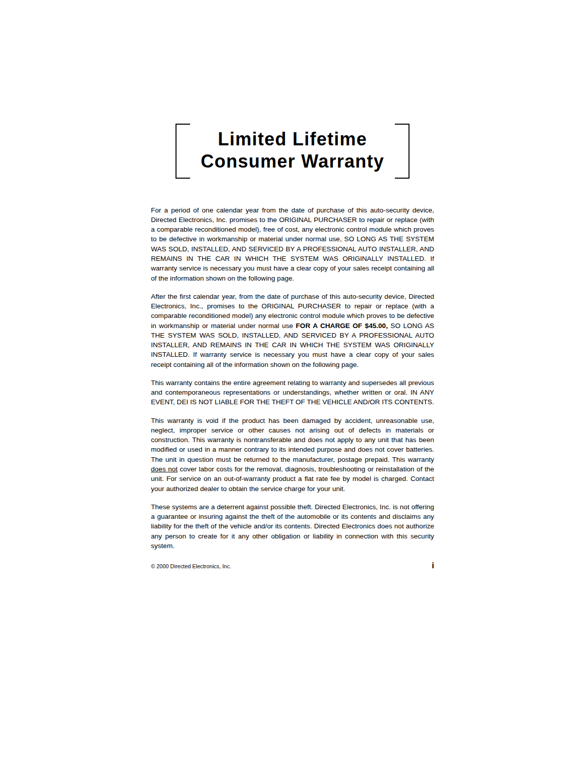Limited Lifetime
Consumer Warranty
For a period of one calendar year from the date of purchase of this auto-security device, Directed Electronics, Inc. promises to the ORIGINAL PURCHASER to repair or replace (with a comparable reconditioned model), free of cost, any electronic control module which proves to be defective in workmanship or material under normal use, SO LONG AS THE SYSTEM WAS SOLD, INSTALLED, AND SERVICED BY A PROFESSIONAL AUTO INSTALLER, AND REMAINS IN THE CAR IN WHICH THE SYSTEM WAS ORIGINALLY INSTALLED. If warranty service is necessary you must have a clear copy of your sales receipt containing all of the information shown on the following page.
After the first calendar year, from the date of purchase of this auto-security device, Directed Electronics, Inc., promises to the ORIGINAL PURCHASER to repair or replace (with a comparable reconditioned model) any electronic control module which proves to be defective in workmanship or material under normal use FOR A CHARGE OF $45.00, SO LONG AS THE SYSTEM WAS SOLD, INSTALLED, AND SERVICED BY A PROFESSIONAL AUTO INSTALLER, AND REMAINS IN THE CAR IN WHICH THE SYSTEM WAS ORIGINALLY INSTALLED. If warranty service is necessary you must have a clear copy of your sales receipt containing all of the information shown on the following page.
This warranty contains the entire agreement relating to warranty and supersedes all previous and contemporaneous representations or understandings, whether written or oral. IN ANY EVENT, DEI IS NOT LIABLE FOR THE THEFT OF THE VEHICLE AND/OR ITS CONTENTS.
This warranty is void if the product has been damaged by accident, unreasonable use, neglect, improper service or other causes not arising out of defects in materials or construction. This warranty is nontransferable and does not apply to any unit that has been modified or used in a manner contrary to its intended purpose and does not cover batteries. The unit in question must be returned to the manufacturer, postage prepaid. This warranty does not cover labor costs for the removal, diagnosis, troubleshooting or reinstallation of the unit. For service on an out-of-warranty product a flat rate fee by model is charged. Contact your authorized dealer to obtain the service charge for your unit.
These systems are a deterrent against possible theft. Directed Electronics, Inc. is not offering a guarantee or insuring against the theft of the automobile or its contents and disclaims any liability for the theft of the vehicle and/or its contents. Directed Electronics does not authorize any person to create for it any other obligation or liability in connection with this security system.
© 2000 Directed Electronics, Inc. i